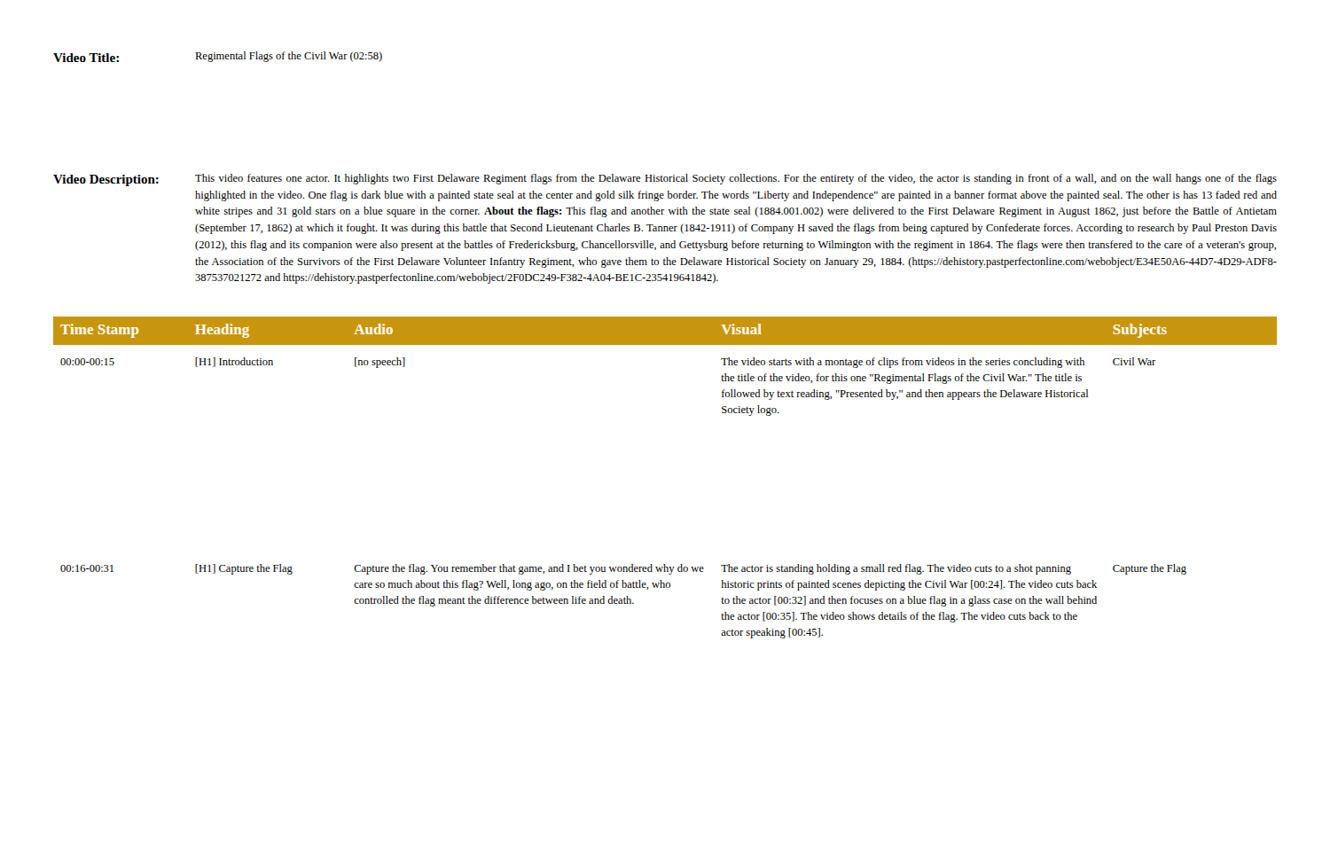| Video Title: | Regimental Flags of the Civil War (02:58) |
| Video Description: | This video features one actor. It highlights two First Delaware Regiment flags from the Delaware Historical Society collections. For the entirety of the video, the actor is standing in front of a wall, and on the wall hangs one of the flags highlighted in the video. One flag is dark blue with a painted state seal at the center and gold silk fringe border. The words "Liberty and Independence" are painted in a banner format above the painted seal. The other is has 13 faded red and white stripes and 31 gold stars on a blue square in the corner. About the flags: This flag and another with the state seal (1884.001.002) were delivered to the First Delaware Regiment in August 1862, just before the Battle of Antietam (September 17, 1862) at which it fought. It was during this battle that Second Lieutenant Charles B. Tanner (1842-1911) of Company H saved the flags from being captured by Confederate forces. According to research by Paul Preston Davis (2012), this flag and its companion were also present at the battles of Fredericksburg, Chancellorsville, and Gettysburg before returning to Wilmington with the regiment in 1864. The flags were then transfered to the care of a veteran's group, the Association of the Survivors of the First Delaware Volunteer Infantry Regiment, who gave them to the Delaware Historical Society on January 29, 1884. (https://dehistory.pastperfectonline.com/webobject/E34E50A6-44D7-4D29-ADF8-387537021272 and https://dehistory.pastperfectonline.com/webobject/2F0DC249-F382-4A04-BE1C-235419641842). |
| Time Stamp | Heading | Audio | Visual | Subjects |
| --- | --- | --- | --- | --- |
| 00:00-00:15 | [H1] Introduction | [no speech] | The video starts with a montage of clips from videos in the series concluding with the title of the video, for this one "Regimental Flags of the Civil War." The title is followed by text reading, "Presented by," and then appears the Delaware Historical Society logo. | Civil War |
| 00:16-00:31 | [H1] Capture the Flag | Capture the flag. You remember that game, and I bet you wondered why do we care so much about this flag? Well, long ago, on the field of battle, who controlled the flag meant the difference between life and death. | The actor is standing holding a small red flag. The video cuts to a shot panning historic prints of painted scenes depicting the Civil War [00:24]. The video cuts back to the actor [00:32] and then focuses on a blue flag in a glass case on the wall behind the actor [00:35]. The video shows details of the flag. The video cuts back to the actor speaking [00:45]. | Capture the Flag |